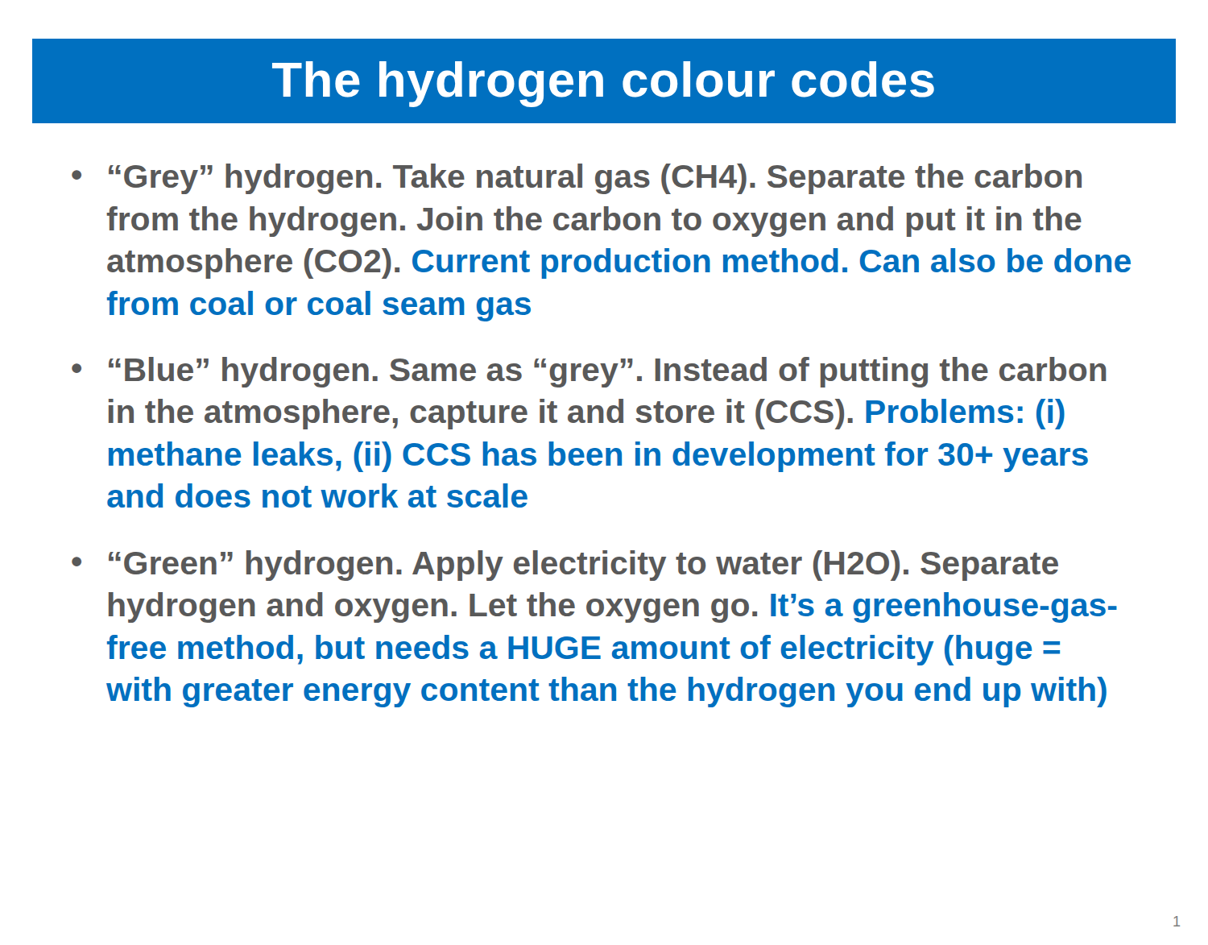The hydrogen colour codes
“Grey” hydrogen. Take natural gas (CH4). Separate the carbon from the hydrogen. Join the carbon to oxygen and put it in the atmosphere (CO2). Current production method. Can also be done from coal or coal seam gas
“Blue” hydrogen. Same as “grey”. Instead of putting the carbon in the atmosphere, capture it and store it (CCS). Problems: (i) methane leaks, (ii) CCS has been in development for 30+ years and does not work at scale
“Green” hydrogen. Apply electricity to water (H2O). Separate hydrogen and oxygen. Let the oxygen go. It’s a greenhouse-gas-free method, but needs a HUGE amount of electricity (huge = with greater energy content than the hydrogen you end up with)
1